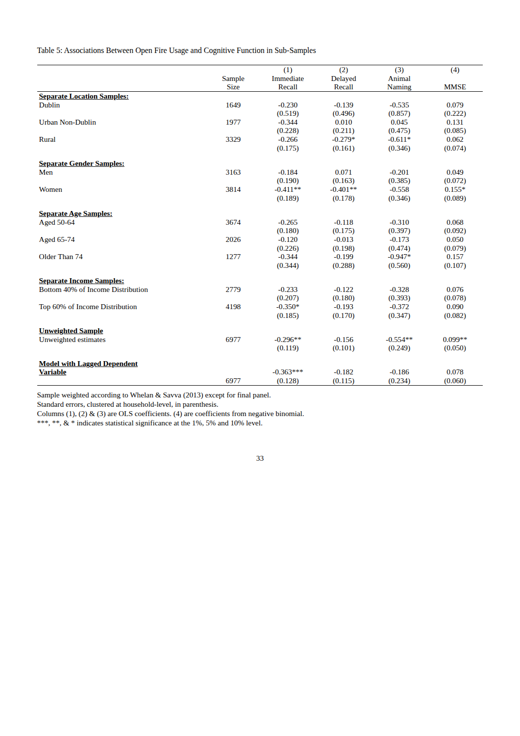Table 5: Associations Between Open Fire Usage and Cognitive Function in Sub-Samples
| | | (1) | (2) | (3) | (4) |
| | Sample | Immediate | Delayed | Animal | |
| | Size | Recall | Recall | Naming | MMSE |
| Separate Location Samples: | | | | | |
| Dublin | 1649 | -0.230 | -0.139 | -0.535 | 0.079 |
| | | (0.519) | (0.496) | (0.857) | (0.222) |
| Urban Non-Dublin | 1977 | -0.344 | 0.010 | 0.045 | 0.131 |
| | | (0.228) | (0.211) | (0.475) | (0.085) |
| Rural | 3329 | -0.266 | -0.279* | -0.611* | 0.062 |
| | | (0.175) | (0.161) | (0.346) | (0.074) |
| Separate Gender Samples: | | | | | |
| Men | 3163 | -0.184 | 0.071 | -0.201 | 0.049 |
| | | (0.190) | (0.163) | (0.385) | (0.072) |
| Women | 3814 | -0.411** | -0.401** | -0.558 | 0.155* |
| | | (0.189) | (0.178) | (0.346) | (0.089) |
| Separate Age Samples: | | | | | |
| Aged 50-64 | 3674 | -0.265 | -0.118 | -0.310 | 0.068 |
| | | (0.180) | (0.175) | (0.397) | (0.092) |
| Aged 65-74 | 2026 | -0.120 | -0.013 | -0.173 | 0.050 |
| | | (0.226) | (0.198) | (0.474) | (0.079) |
| Older Than 74 | 1277 | -0.344 | -0.199 | -0.947* | 0.157 |
| | | (0.344) | (0.288) | (0.560) | (0.107) |
| Separate Income Samples: | | | | | |
| Bottom 40% of Income Distribution | 2779 | -0.233 | -0.122 | -0.328 | 0.076 |
| | | (0.207) | (0.180) | (0.393) | (0.078) |
| Top 60% of Income Distribution | 4198 | -0.350* | -0.193 | -0.372 | 0.090 |
| | | (0.185) | (0.170) | (0.347) | (0.082) |
| Unweighted Sample | | | | | |
| Unweighted estimates | 6977 | -0.296** | -0.156 | -0.554** | 0.099** |
| | | (0.119) | (0.101) | (0.249) | (0.050) |
| Model with Lagged Dependent | | | | | |
| Variable | | -0.363*** | -0.182 | -0.186 | 0.078 |
| | 6977 | (0.128) | (0.115) | (0.234) | (0.060) |
Sample weighted according to Whelan & Savva (2013) except for final panel.
Standard errors, clustered at household-level, in parenthesis.
Columns (1), (2) & (3) are OLS coefficients. (4) are coefficients from negative binomial.
***, **, & * indicates statistical significance at the 1%, 5% and 10% level.
33